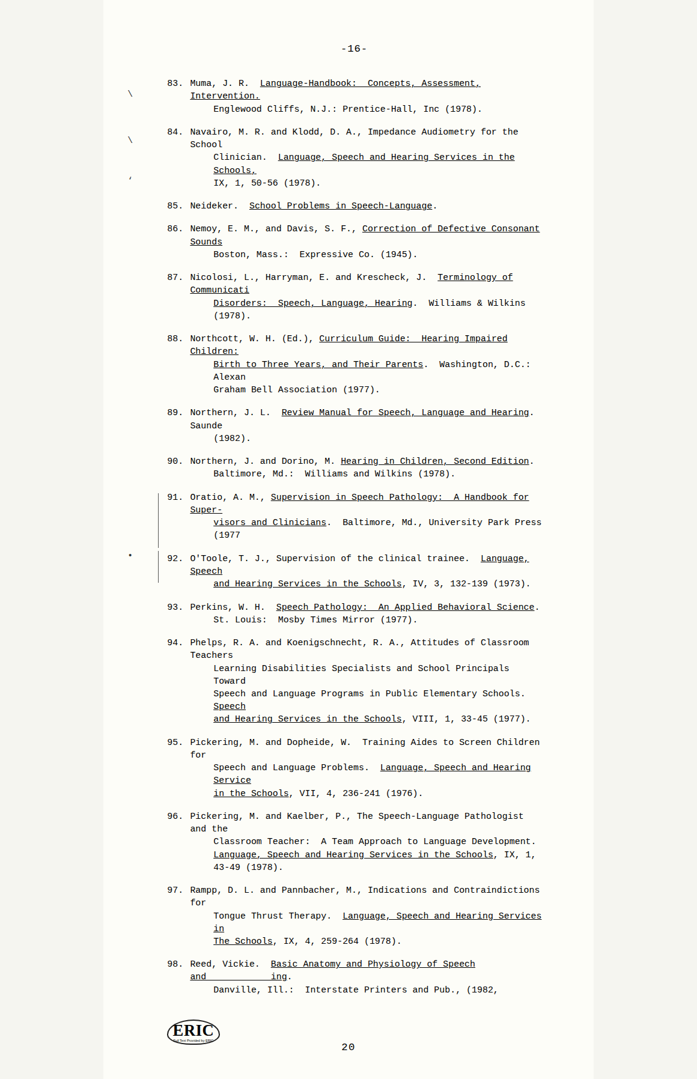-16-
\ \ ‘ •
83. Muma, J. R. Language-Handbook: Concepts, Assessment, Intervention. Englewood Cliffs, N.J.: Prentice-Hall, Inc (1978).
84. Navairo, M. R. and Klodd, D. A., Impedance Audiometry for the School Clinician. Language, Speech and Hearing Services in the Schools, IX, 1, 50-56 (1978).
85. Neideker. School Problems in Speech-Language.
86. Nemoy, E. M., and Davis, S. F., Correction of Defective Consonant Sounds Boston, Mass.: Expressive Co. (1945).
87. Nicolosi, L., Harryman, E. and Krescheck, J. Terminology of Communicati Disorders: Speech, Language, Hearing. Williams & Wilkins (1978).
88. Northcott, W. H. (Ed.), Curriculum Guide: Hearing Impaired Children: Birth to Three Years, and Their Parents. Washington, D.C.: Alexan Graham Bell Association (1977).
89. Northern, J. L. Review Manual for Speech, Language and Hearing. Saunde (1982).
90. Northern, J. and Dorino, M. Hearing in Children, Second Edition. Baltimore, Md.: Williams and Wilkins (1978).
91. Oratio, A. M., Supervision in Speech Pathology: A Handbook for Super- visors and Clinicians. Baltimore, Md., University Park Press (1977
92. O'Toole, T. J., Supervision of the clinical trainee. Language, Speech and Hearing Services in the Schools, IV, 3, 132-139 (1973).
93. Perkins, W. H. Speech Pathology: An Applied Behavioral Science. St. Louis: Mosby Times Mirror (1977).
94. Phelps, R. A. and Koenigschnecht, R. A., Attitudes of Classroom Teachers Learning Disabilities Specialists and School Principals Toward Speech and Language Programs in Public Elementary Schools. Speech and Hearing Services in the Schools, VIII, 1, 33-45 (1977).
95. Pickering, M. and Dopheide, W. Training Aides to Screen Children for Speech and Language Problems. Language, Speech and Hearing Service in the Schools, VII, 4, 236-241 (1976).
96. Pickering, M. and Kaelber, P., The Speech-Language Pathologist and the Classroom Teacher: A Team Approach to Language Development. Language, Speech and Hearing Services in the Schools, IX, 1, 43-49 (1978).
97. Rampp, D. L. and Pannbacher, M., Indications and Contraindictions for Tongue Thrust Therapy. Language, Speech and Hearing Services in The Schools, IX, 4, 259-264 (1978).
98. Reed, Vickie. Basic Anatomy and Physiology of Speech and ing. Danville, Ill.: Interstate Printers and Pub., (1982,
20
ERICFull Text Provided by ERIC